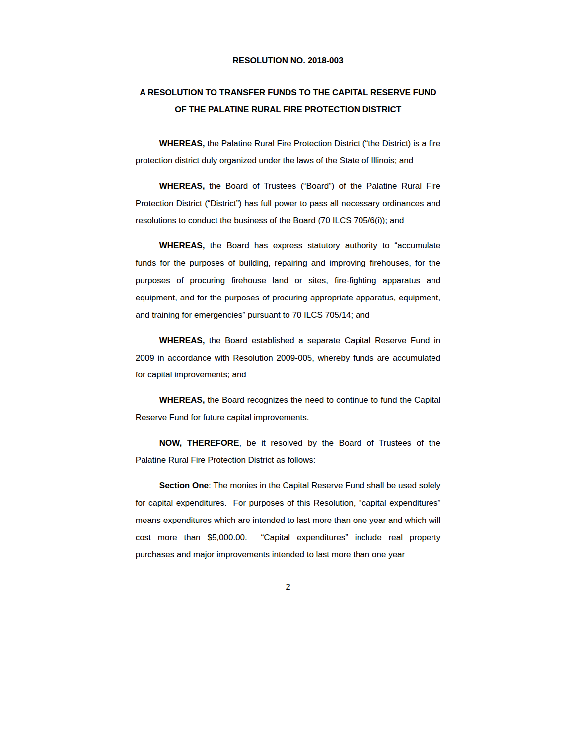RESOLUTION NO. 2018-003
A RESOLUTION TO TRANSFER FUNDS TO THE CAPITAL RESERVE FUND OF THE PALATINE RURAL FIRE PROTECTION DISTRICT
WHEREAS, the Palatine Rural Fire Protection District (“the District) is a fire protection district duly organized under the laws of the State of Illinois; and
WHEREAS, the Board of Trustees (“Board”) of the Palatine Rural Fire Protection District (“District”) has full power to pass all necessary ordinances and resolutions to conduct the business of the Board (70 ILCS 705/6(i)); and
WHEREAS, the Board has express statutory authority to “accumulate funds for the purposes of building, repairing and improving firehouses, for the purposes of procuring firehouse land or sites, fire-fighting apparatus and equipment, and for the purposes of procuring appropriate apparatus, equipment, and training for emergencies” pursuant to 70 ILCS 705/14; and
WHEREAS, the Board established a separate Capital Reserve Fund in 2009 in accordance with Resolution 2009-005, whereby funds are accumulated for capital improvements; and
WHEREAS, the Board recognizes the need to continue to fund the Capital Reserve Fund for future capital improvements.
NOW, THEREFORE, be it resolved by the Board of Trustees of the Palatine Rural Fire Protection District as follows:
Section One: The monies in the Capital Reserve Fund shall be used solely for capital expenditures. For purposes of this Resolution, “capital expenditures” means expenditures which are intended to last more than one year and which will cost more than $5,000.00. “Capital expenditures” include real property purchases and major improvements intended to last more than one year
2